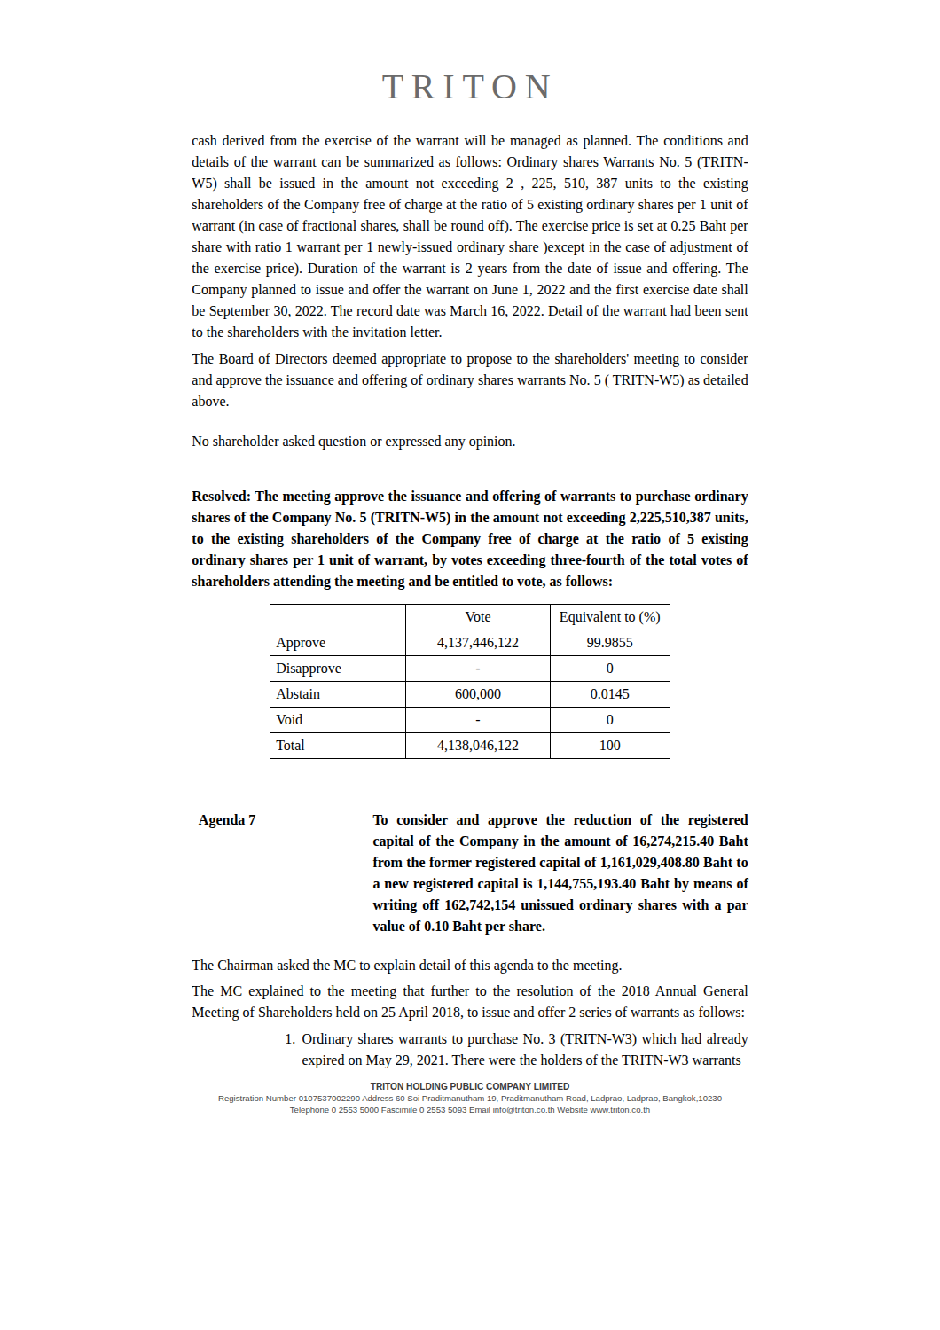TRITON
cash derived from the exercise of the warrant will be managed as planned. The conditions and details of the warrant can be summarized as follows: Ordinary shares Warrants No. 5 (TRITN-W5) shall be issued in the amount not exceeding 2 , 225, 510, 387 units to the existing shareholders of the Company free of charge at the ratio of 5 existing ordinary shares per 1 unit of warrant (in case of fractional shares, shall be round off). The exercise price is set at 0.25 Baht per share with ratio 1 warrant per 1 newly-issued ordinary share )except in the case of adjustment of the exercise price). Duration of the warrant is 2 years from the date of issue and offering. The Company planned to issue and offer the warrant on June 1, 2022 and the first exercise date shall be September 30, 2022. The record date was March 16, 2022. Detail of the warrant had been sent to the shareholders with the invitation letter.
The Board of Directors deemed appropriate to propose to the shareholders' meeting to consider and approve the issuance and offering of ordinary shares warrants No. 5 ( TRITN-W5) as detailed above.
No shareholder asked question or expressed any opinion.
Resolved: The meeting approve the issuance and offering of warrants to purchase ordinary shares of the Company No. 5 (TRITN-W5) in the amount not exceeding 2,225,510,387 units, to the existing shareholders of the Company free of charge at the ratio of 5 existing ordinary shares per 1 unit of warrant, by votes exceeding three-fourth of the total votes of shareholders attending the meeting and be entitled to vote, as follows:
| | Vote | Equivalent to (%) |
| Approve | 4,137,446,122 | 99.9855 |
| Disapprove | - | 0 |
| Abstain | 600,000 | 0.0145 |
| Void | - | 0 |
| Total | 4,138,046,122 | 100 |
Agenda 7
To consider and approve the reduction of the registered capital of the Company in the amount of 16,274,215.40 Baht from the former registered capital of 1,161,029,408.80 Baht to a new registered capital is 1,144,755,193.40 Baht by means of writing off 162,742,154 unissued ordinary shares with a par value of 0.10 Baht per share.
The Chairman asked the MC to explain detail of this agenda to the meeting.
The MC explained to the meeting that further to the resolution of the 2018 Annual General Meeting of Shareholders held on 25 April 2018, to issue and offer 2 series of warrants as follows:
Ordinary shares warrants to purchase No. 3 (TRITN-W3) which had already expired on May 29, 2021. There were the holders of the TRITN-W3 warrants
TRITON HOLDING PUBLIC COMPANY LIMITED
Registration Number 0107537002290 Address 60 Soi Praditmanutham 19, Praditmanutham Road, Ladprao, Ladprao, Bangkok,10230
Telephone 0 2553 5000 Fascimile 0 2553 5093 Email info@triton.co.th Website www.triton.co.th